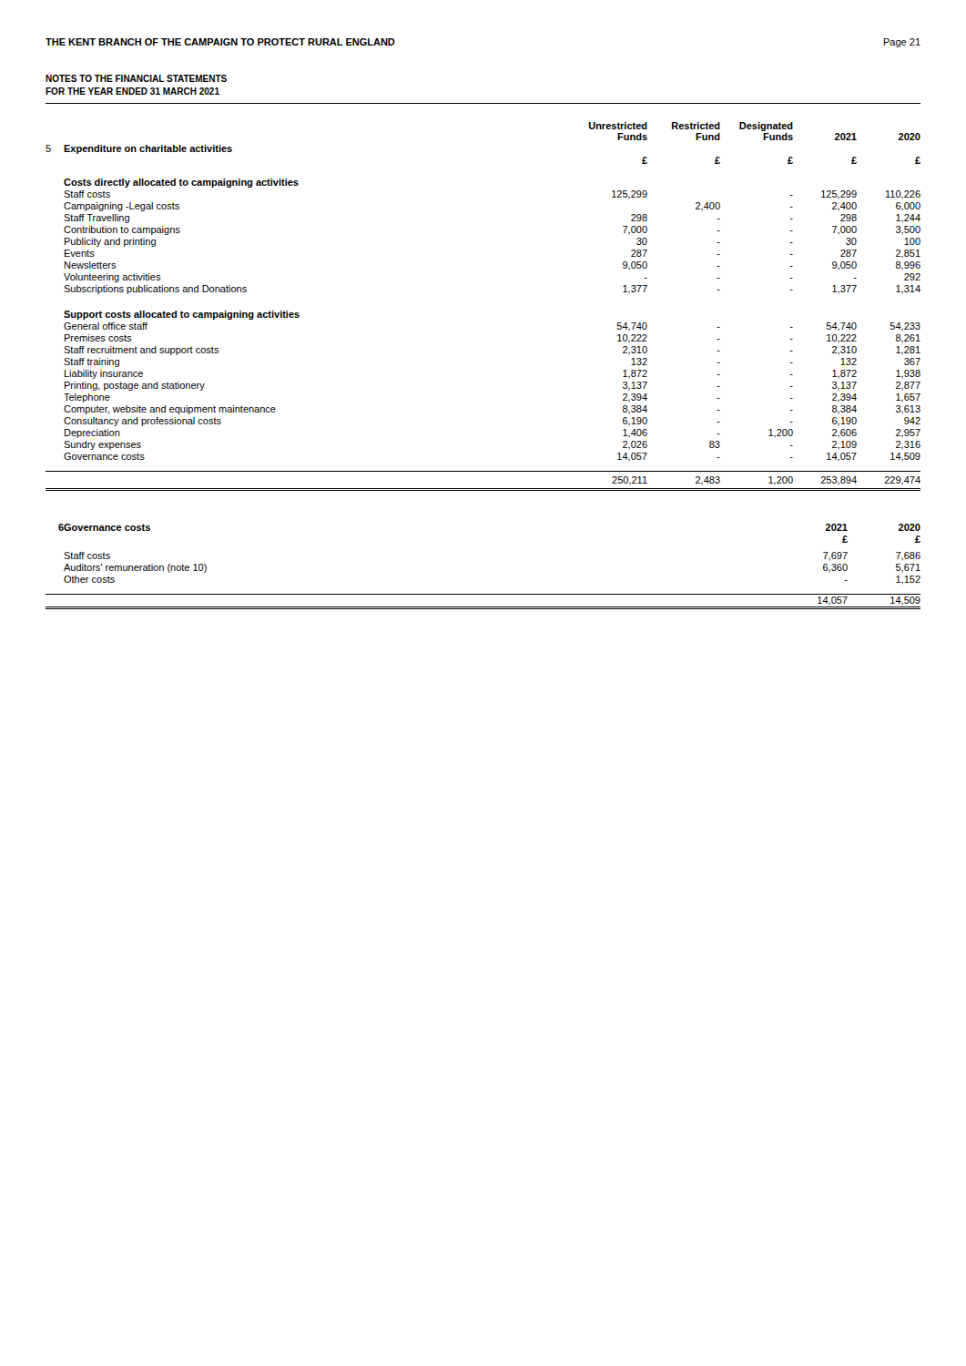The Kent Branch of the Campaign to Protect Rural England Page 21
NOTES TO THE FINANCIAL STATEMENTS
FOR THE YEAR ENDED 31 MARCH 2021
| | | Unrestricted Funds | Restricted Fund | Designated Funds | 2021 | 2020 |
| --- | --- | --- | --- | --- | --- | --- |
| 5 | Expenditure on charitable activities | | | | | |
| | | £ | £ | £ | £ | £ |
| | Costs directly allocated to campaigning activities | | | | | |
| | Staff costs | 125,299 | | - | 125,299 | 110,226 |
| | Campaigning -Legal costs | | 2,400 | - | 2,400 | 6,000 |
| | Staff Travelling | 298 | - | - | 298 | 1,244 |
| | Contribution to campaigns | 7,000 | - | - | 7,000 | 3,500 |
| | Publicity and printing | 30 | - | - | 30 | 100 |
| | Events | 287 | - | - | 287 | 2,851 |
| | Newsletters | 9,050 | - | - | 9,050 | 8,996 |
| | Volunteering activities | - | - | - | - | 292 |
| | Subscriptions publications and Donations | 1,377 | - | - | 1,377 | 1,314 |
| | Support costs allocated to campaigning activities | | | | | |
| | General office staff | 54,740 | - | - | 54,740 | 54,233 |
| | Premises costs | 10,222 | - | - | 10,222 | 8,261 |
| | Staff recruitment and support costs | 2,310 | - | - | 2,310 | 1,281 |
| | Staff training | 132 | - | - | 132 | 367 |
| | Liability insurance | 1,872 | - | - | 1,872 | 1,938 |
| | Printing, postage and stationery | 3,137 | - | - | 3,137 | 2,877 |
| | Telephone | 2,394 | - | - | 2,394 | 1,657 |
| | Computer, website and equipment maintenance | 8,384 | - | - | 8,384 | 3,613 |
| | Consultancy and professional costs | 6,190 | - | - | 6,190 | 942 |
| | Depreciation | 1,406 | - | 1,200 | 2,606 | 2,957 |
| | Sundry expenses | 2,026 | 83 | - | 2,109 | 2,316 |
| | Governance costs | 14,057 | - | - | 14,057 | 14,509 |
| | | 250,211 | 2,483 | 1,200 | 253,894 | 229,474 |
| 6 | Governance costs | 2021 | 2020 |
| --- | --- | --- | --- |
| | | £ | £ |
| | Staff costs | 7,697 | 7,686 |
| | Auditors' remuneration (note 10) | 6,360 | 5,671 |
| | Other costs | - | 1,152 |
| | | 14,057 | 14,509 |